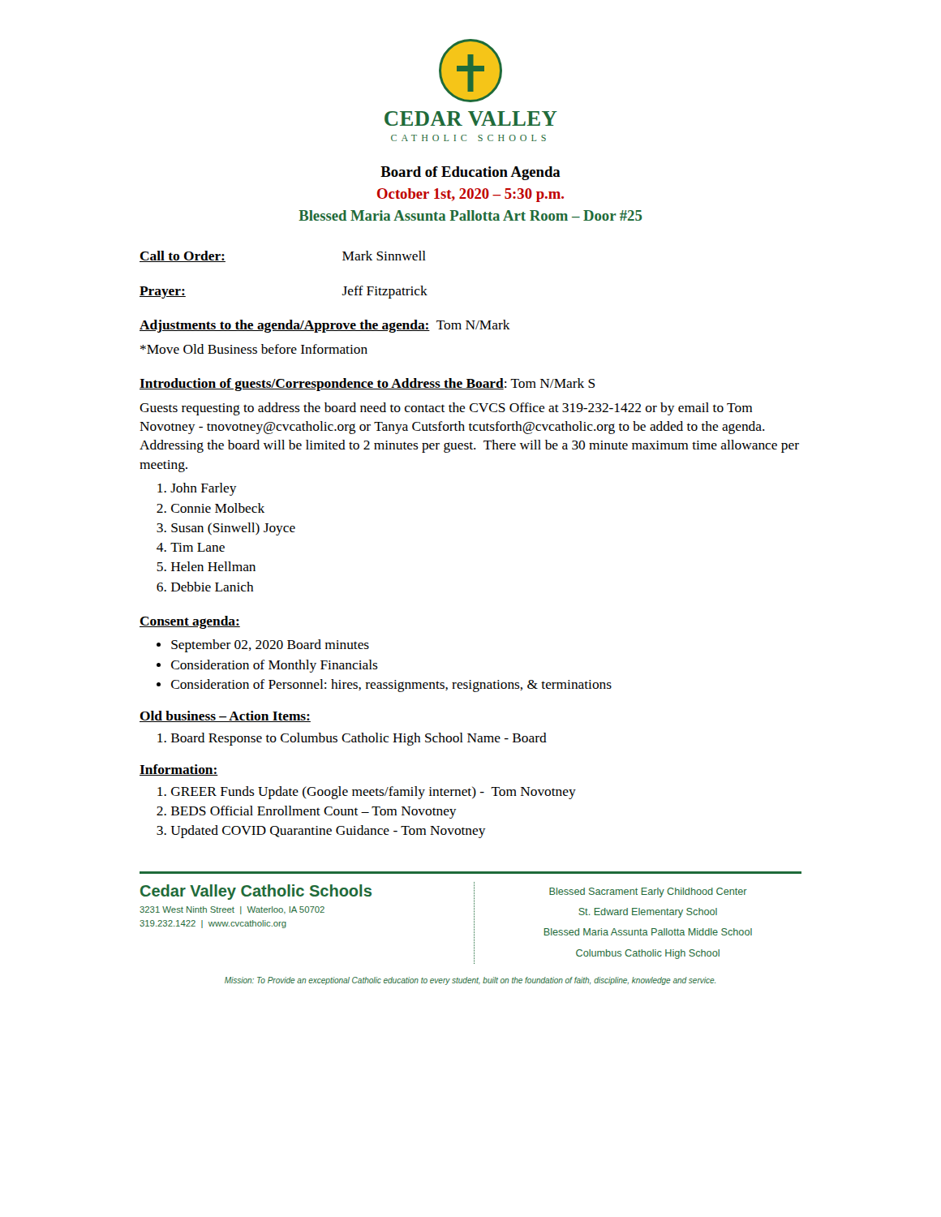CEDAR VALLEY
CATHOLIC SCHOOLS
Board of Education Agenda
October 1st, 2020 – 5:30 p.m.
Blessed Maria Assunta Pallotta Art Room – Door #25
Call to Order: Mark Sinnwell
Prayer: Jeff Fitzpatrick
Adjustments to the agenda/Approve the agenda: Tom N/Mark
*Move Old Business before Information
Introduction of guests/Correspondence to Address the Board: Tom N/Mark S
Guests requesting to address the board need to contact the CVCS Office at 319-232-1422 or by email to Tom Novotney - tnovotney@cvcatholic.org or Tanya Cutsforth tcutsforth@cvcatholic.org to be added to the agenda. Addressing the board will be limited to 2 minutes per guest. There will be a 30 minute maximum time allowance per meeting.
John Farley
Connie Molbeck
Susan (Sinwell) Joyce
Tim Lane
Helen Hellman
Debbie Lanich
Consent agenda:
September 02, 2020 Board minutes
Consideration of Monthly Financials
Consideration of Personnel: hires, reassignments, resignations, & terminations
Old business – Action Items:
Board Response to Columbus Catholic High School Name - Board
Information:
GREER Funds Update (Google meets/family internet) - Tom Novotney
BEDS Official Enrollment Count – Tom Novotney
Updated COVID Quarantine Guidance - Tom Novotney
Cedar Valley Catholic Schools
3231 West Ninth Street | Waterloo, IA 50702
319.232.1422 | www.cvcatholic.org
Blessed Sacrament Early Childhood Center
St. Edward Elementary School
Blessed Maria Assunta Pallotta Middle School
Columbus Catholic High School
Mission: To Provide an exceptional Catholic education to every student, built on the foundation of faith, discipline, knowledge and service.